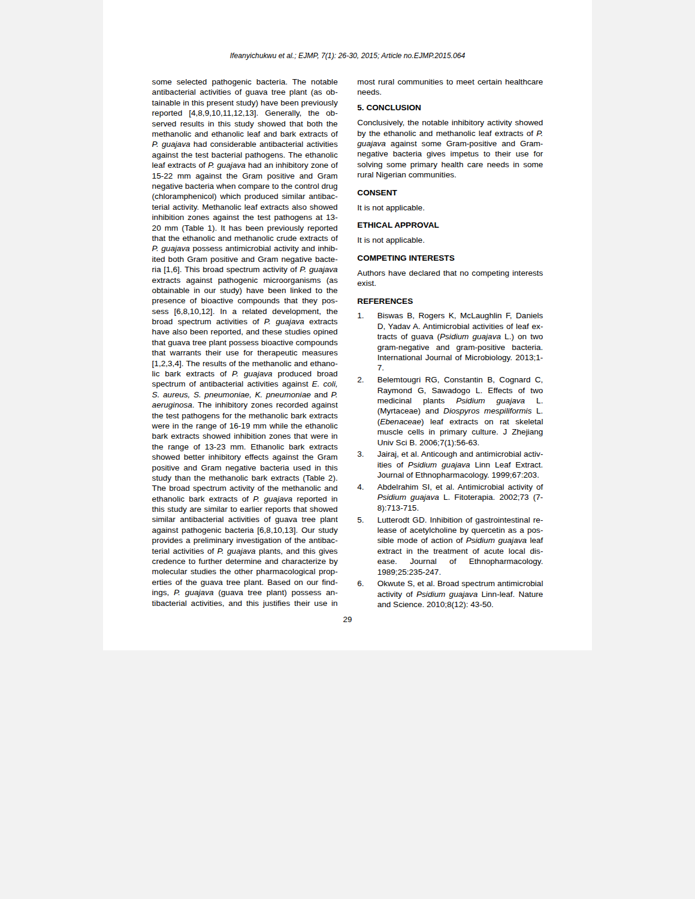Ifeanyichukwu et al.; EJMP, 7(1): 26-30, 2015; Article no.EJMP.2015.064
some selected pathogenic bacteria. The notable antibacterial activities of guava tree plant (as obtainable in this present study) have been previously reported [4,8,9,10,11,12,13]. Generally, the observed results in this study showed that both the methanolic and ethanolic leaf and bark extracts of P. guajava had considerable antibacterial activities against the test bacterial pathogens. The ethanolic leaf extracts of P. guajava had an inhibitory zone of 15-22 mm against the Gram positive and Gram negative bacteria when compare to the control drug (chloramphenicol) which produced similar antibacterial activity. Methanolic leaf extracts also showed inhibition zones against the test pathogens at 13-20 mm (Table 1). It has been previously reported that the ethanolic and methanolic crude extracts of P. guajava possess antimicrobial activity and inhibited both Gram positive and Gram negative bacteria [1,6]. This broad spectrum activity of P. guajava extracts against pathogenic microorganisms (as obtainable in our study) have been linked to the presence of bioactive compounds that they possess [6,8,10,12]. In a related development, the broad spectrum activities of P. guajava extracts have also been reported, and these studies opined that guava tree plant possess bioactive compounds that warrants their use for therapeutic measures [1,2,3,4]. The results of the methanolic and ethanolic bark extracts of P. guajava produced broad spectrum of antibacterial activities against E. coli, S. aureus, S. pneumoniae, K. pneumoniae and P. aeruginosa. The inhibitory zones recorded against the test pathogens for the methanolic bark extracts were in the range of 16-19 mm while the ethanolic bark extracts showed inhibition zones that were in the range of 13-23 mm. Ethanolic bark extracts showed better inhibitory effects against the Gram positive and Gram negative bacteria used in this study than the methanolic bark extracts (Table 2). The broad spectrum activity of the methanolic and ethanolic bark extracts of P. guajava reported in this study are similar to earlier reports that showed similar antibacterial activities of guava tree plant against pathogenic bacteria [6,8,10,13]. Our study provides a preliminary investigation of the antibacterial activities of P. guajava plants, and this gives credence to further determine and characterize by molecular studies the other pharmacological properties of the guava tree plant. Based on our findings, P. guajava (guava tree plant) possess antibacterial activities, and this justifies their use in most rural communities to meet certain healthcare needs.
5. CONCLUSION
Conclusively, the notable inhibitory activity showed by the ethanolic and methanolic leaf extracts of P. guajava against some Gram-positive and Gram-negative bacteria gives impetus to their use for solving some primary health care needs in some rural Nigerian communities.
CONSENT
It is not applicable.
ETHICAL APPROVAL
It is not applicable.
COMPETING INTERESTS
Authors have declared that no competing interests exist.
REFERENCES
1. Biswas B, Rogers K, McLaughlin F, Daniels D, Yadav A. Antimicrobial activities of leaf extracts of guava (Psidium guajava L.) on two gram-negative and gram-positive bacteria. International Journal of Microbiology. 2013;1-7.
2. Belemtougri RG, Constantin B, Cognard C, Raymond G, Sawadogo L. Effects of two medicinal plants Psidium guajava L. (Myrtaceae) and Diospyros mespiliformis L. (Ebenaceae) leaf extracts on rat skeletal muscle cells in primary culture. J Zhejiang Univ Sci B. 2006;7(1):56-63.
3. Jairaj, et al. Anticough and antimicrobial activities of Psidium guajava Linn Leaf Extract. Journal of Ethnopharmacology. 1999;67:203.
4. Abdelrahim SI, et al. Antimicrobial activity of Psidium guajava L. Fitoterapia. 2002;73 (7-8):713-715.
5. Lutterodt GD. Inhibition of gastrointestinal release of acetylcholine by quercetin as a possible mode of action of Psidium guajava leaf extract in the treatment of acute local disease. Journal of Ethnopharmacology. 1989;25:235-247.
6. Okwute S, et al. Broad spectrum antimicrobial activity of Psidium guajava Linn-leaf. Nature and Science. 2010;8(12): 43-50.
29